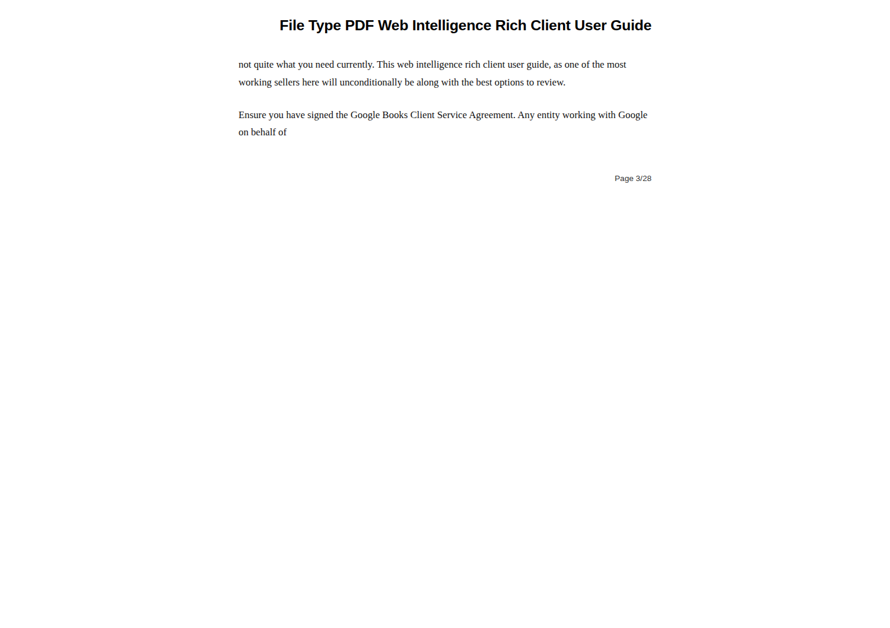File Type PDF Web Intelligence Rich Client User Guide
not quite what you need currently. This web intelligence rich client user guide, as one of the most working sellers here will unconditionally be along with the best options to review.
Ensure you have signed the Google Books Client Service Agreement. Any entity working with Google on behalf of
Page 3/28